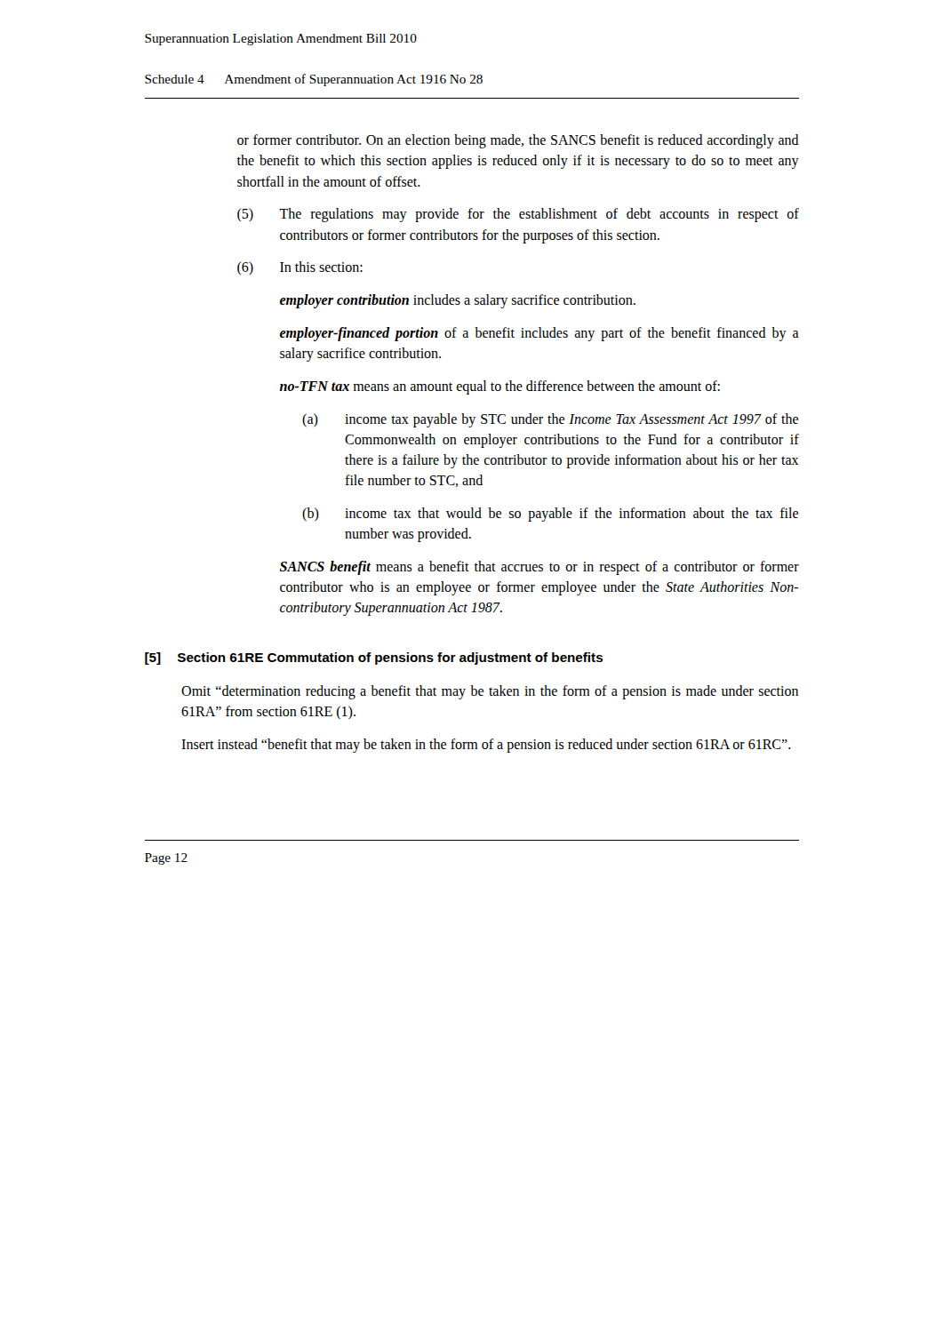Superannuation Legislation Amendment Bill 2010
Schedule 4 Amendment of Superannuation Act 1916 No 28
or former contributor. On an election being made, the SANCS benefit is reduced accordingly and the benefit to which this section applies is reduced only if it is necessary to do so to meet any shortfall in the amount of offset.
(5) The regulations may provide for the establishment of debt accounts in respect of contributors or former contributors for the purposes of this section.
(6) In this section:
employer contribution includes a salary sacrifice contribution.
employer-financed portion of a benefit includes any part of the benefit financed by a salary sacrifice contribution.
no-TFN tax means an amount equal to the difference between the amount of:
(a) income tax payable by STC under the Income Tax Assessment Act 1997 of the Commonwealth on employer contributions to the Fund for a contributor if there is a failure by the contributor to provide information about his or her tax file number to STC, and
(b) income tax that would be so payable if the information about the tax file number was provided.
SANCS benefit means a benefit that accrues to or in respect of a contributor or former contributor who is an employee or former employee under the State Authorities Non-contributory Superannuation Act 1987.
[5] Section 61RE Commutation of pensions for adjustment of benefits
Omit “determination reducing a benefit that may be taken in the form of a pension is made under section 61RA” from section 61RE (1).
Insert instead “benefit that may be taken in the form of a pension is reduced under section 61RA or 61RC”.
Page 12